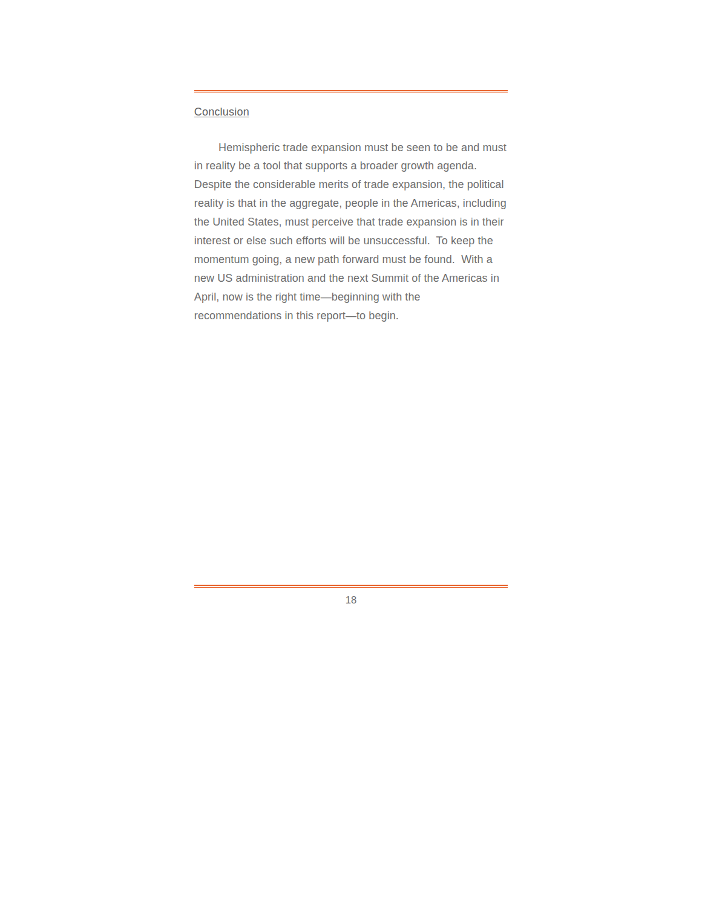Conclusion
Hemispheric trade expansion must be seen to be and must in reality be a tool that supports a broader growth agenda. Despite the considerable merits of trade expansion, the political reality is that in the aggregate, people in the Americas, including the United States, must perceive that trade expansion is in their interest or else such efforts will be unsuccessful. To keep the momentum going, a new path forward must be found. With a new US administration and the next Summit of the Americas in April, now is the right time—beginning with the recommendations in this report—to begin.
18